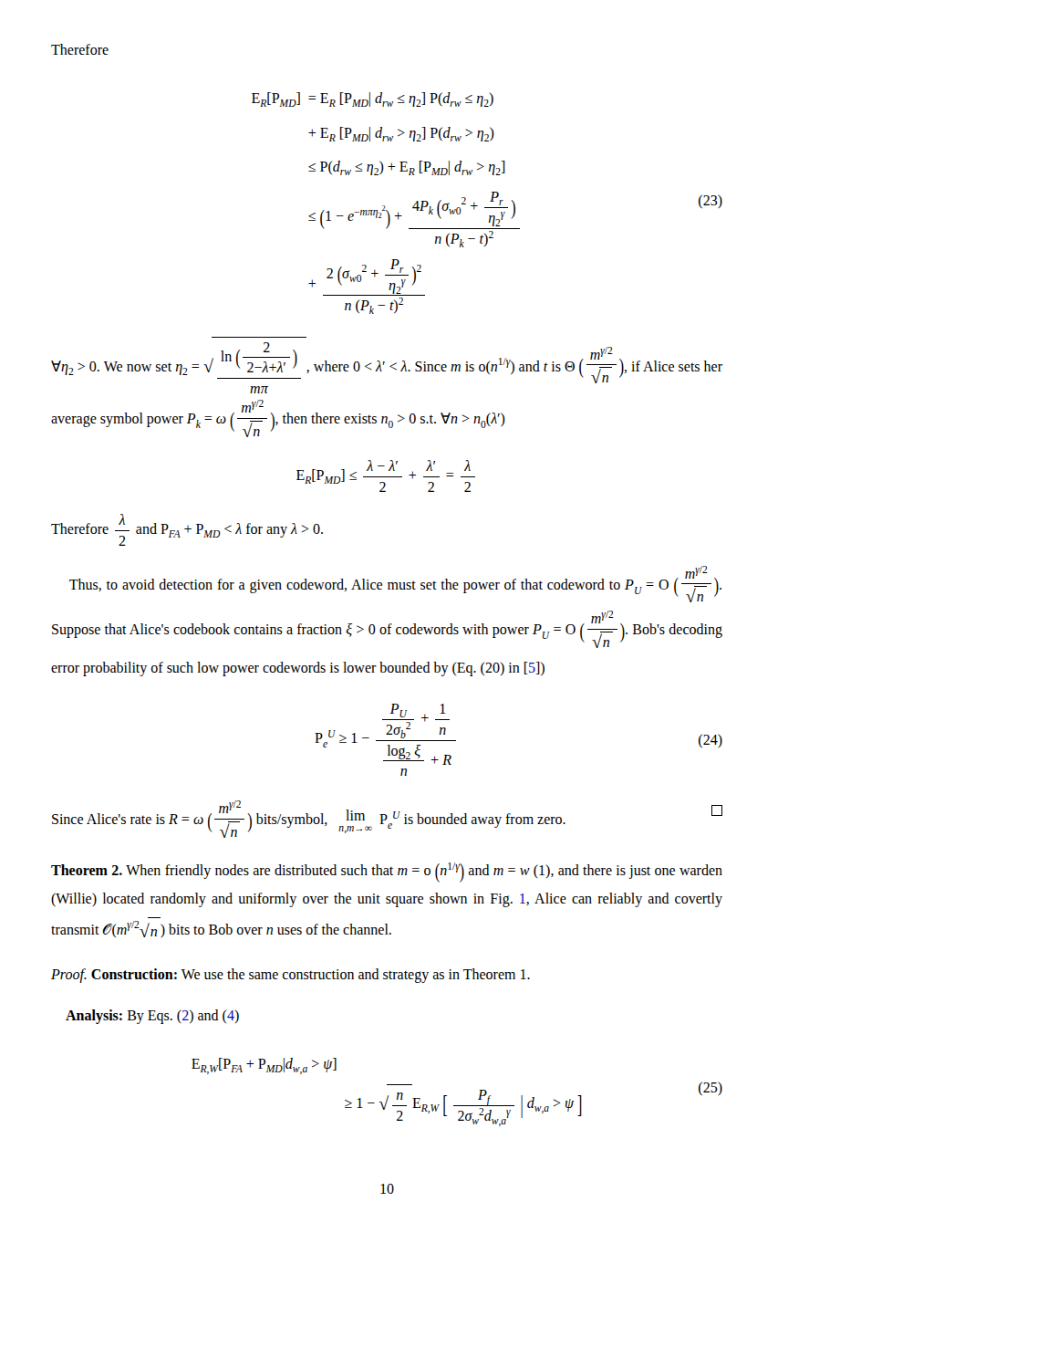Therefore
ER[PMD]
= ER [PMD| drw ≤ η2] P(drw ≤ η2)
+ ER [PMD| drw > η2] P(drw > η2)
≤ P(drw ≤ η2) + ER [PMD| drw > η2]
≤ (1 − e−mπη22) + 4Pk (σw02 + Pr η2γ) n (Pk − t)2
+ 2 (σw02 + Pr η2γ)2 n (Pk − t)2
(23)
∀η2 > 0. We now set η2 = √ln (22−λ+λ′) mπ, where 0 < λ′ < λ. Since m is o(n1/γ) and t is Θ (mγ/2√n), if Alice sets her average symbol power Pk = ω (mγ/2√n), then there exists n0 > 0 s.t. ∀n > n0(λ′)
ER[PMD] ≤ λ − λ′2 + λ′2 = λ 2
Therefore λ 2 and PFA + PMD < λ for any λ > 0.
Thus, to avoid detection for a given codeword, Alice must set the power of that codeword to PU = O (mγ/2√n). Suppose that Alice's codebook contains a fraction ξ > 0 of codewords with power PU = O (mγ/2√n). Bob's decoding error probability of such low power codewords is lower bounded by (Eq. (20) in [5])
PeU ≥ 1 − PU 2σb2 + 1 n log2 ξ n + R (24)
Since Alice's rate is R = ω (mγ/2√n) bits/symbol, lim n,m→∞ PeU is bounded away from zero.
Theorem 2. When friendly nodes are distributed such that m = o (n1/γ) and m = w (1), and there is just one warden (Willie) located randomly and uniformly over the unit square shown in Fig. 1, Alice can reliably and covertly transmit 𝒪(mγ/2√n) bits to Bob over n uses of the channel.
Proof. Construction: We use the same construction and strategy as in Theorem 1.
Analysis: By Eqs. (2) and (4)
ER,W[PFA + PMD|dw,a > ψ]
≥ 1 − √n 2 ER,W [ Pf 2σw2dw,aγ | dw,a > ψ ]
(25)
10